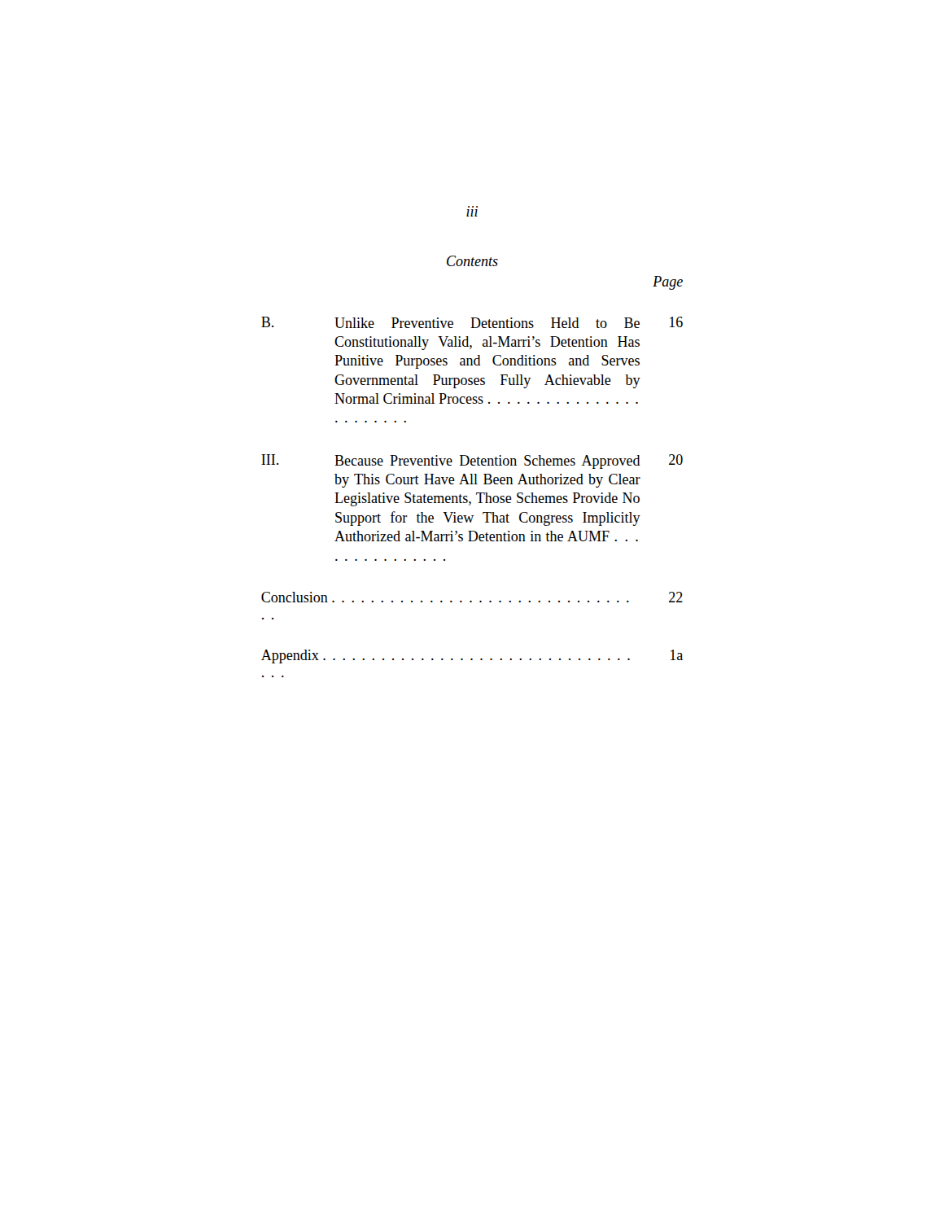iii
Contents
Page
| B. | Unlike Preventive Detentions Held to Be Constitutionally Valid, al-Marri’s Detention Has Punitive Purposes and Conditions and Serves Governmental Purposes Fully Achievable by Normal Criminal Process . . . . . . . . . . . . . . . . . . . . . . . . | 16 |
| III. | Because Preventive Detention Schemes Approved by This Court Have All Been Authorized by Clear Legislative Statements, Those Schemes Provide No Support for the View That Congress Implicitly Authorized al-Marri’s Detention in the AUMF . . . . . . . . . . . . . . . | 20 |
| Conclusion . . . . . . . . . . . . . . . . . . . . . . . . . . . . . . . . . | 22 |
| Appendix . . . . . . . . . . . . . . . . . . . . . . . . . . . . . . . . . . . | 1a |